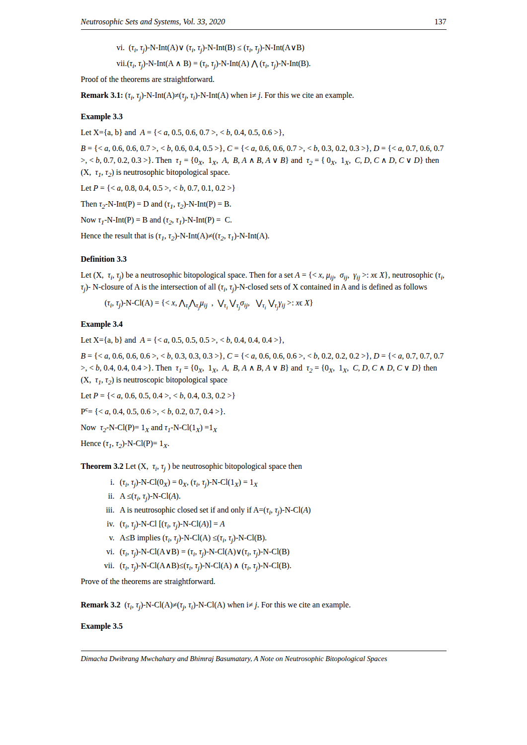Neutrosophic Sets and Systems, Vol. 33, 2020 137
vi. (τi, τj)-N-Int(A)∨ (τi, τj)-N-Int(B) ≤ (τi, τj)-N-Int(A∨B)
vii.(τi, τj)-N-Int(A ∧ B) = (τi, τj)-N-Int(A) ⋀ (τi, τj)-N-Int(B).
Proof of the theorems are straightforward.
Remark 3.1: (τi, τj)-N-Int(A)≠(τj, τi)-N-Int(A) when i≠ j. For this we cite an example.
Example 3.3
Let X={a, b} and A = {< a, 0.5, 0.6, 0.7 >, < b, 0.4, 0.5, 0.6 >},
B = {< a, 0.6, 0.6, 0.7 >, < b, 0.6, 0.4, 0.5 >}, C = {< a, 0.6, 0.6, 0.7 >, < b, 0.3, 0.2, 0.3 >}, D = {< a, 0.7, 0.6, 0.7 >, < b, 0.7, 0.2, 0.3 >}. Then τ1 = {0X, 1X, A, B, A ∧ B, A ∨ B} and τ2 = { 0X, 1X, C, D, C ∧ D, C ∨ D} then (X, τ1, τ2) is neutrosophic bitopological space.
Let P = {< a, 0.8, 0.4, 0.5 >, < b, 0.7, 0.1, 0.2 >}
Then τ2-N-Int(P) = D and (τ1, τ2)-N-Int(P) = B.
Now τ1-N-Int(P) = B and (τ2, τ1)-N-Int(P) = C.
Hence the result that is (τ1, τ2)-N-Int(A)≠((τ2, τ1)-N-Int(A).
Definition 3.3
Let (X, τi, τj) be a neutrosophic bitopological space. Then for a set A = {< x, μij, σij, γij >: xϵ X}, neutrosophic (τi, τj)- N-closure of A is the intersection of all (τi, τj)-N-closed sets of X contained in A and is defined as follows
(τi, τj)-N-Cl(A) = {< x, ⋀τi⋀τjμij , ⋁τi ⋁τjσij, ⋁τi ⋁τjγij >: xϵ X}
Example 3.4
Let X={a, b} and A = {< a, 0.5, 0.5, 0.5 >, < b, 0.4, 0.4, 0.4 >},
B = {< a, 0.6, 0.6, 0.6 >, < b, 0.3, 0.3, 0.3 >}, C = {< a, 0.6, 0.6, 0.6 >, < b, 0.2, 0.2, 0.2 >}, D = {< a, 0.7, 0.7, 0.7 >, < b, 0.4, 0.4, 0.4 >}. Then τ1 = {0X, 1X, A, B, A ∧ B, A ∨ B} and τ2 = {0X, 1X, C, D, C ∧ D, C ∨ D} then (X, τ1, τ2) is neutroscopic bitopological space
Let P = {< a, 0.6, 0.5, 0.4 >, < b, 0.4, 0.3, 0.2 >}
Pc= {< a, 0.4, 0.5, 0.6 >, < b, 0.2, 0.7, 0.4 >}.
Now τ2-N-Cl(P)= 1X and τ1-N-Cl(1X) =1X
Hence (τ1, τ2)-N-Cl(P)= 1X.
Theorem 3.2 Let (X, τi, τj ) be neutrosophic bitopological space then
(τi, τj)-N-Cl(0X) = 0X, (τi, τj)-N-Cl(1X) = 1X
A ≤(τi, τj)-N-Cl(A).
A is neutrosophic closed set if and only if A=(τi, τj)-N-Cl(A)
(τi, τj)-N-Cl [(τi, τj)-N-Cl(A)] = A
A≤B implies (τi, τj)-N-Cl(A) ≤(τi, τj)-N-Cl(B).
(τi, τj)-N-Cl(A∨B) = (τi, τj)-N-Cl(A)∨(τi, τj)-N-Cl(B)
(τi, τj)-N-Cl(A∧B)≤(τi, τj)-N-Cl(A) ∧ (τi, τj)-N-Cl(B).
Prove of the theorems are straightforward.
Remark 3.2 (τi, τj)-N-Cl(A)≠(τj, τi)-N-Cl(A) when i≠ j. For this we cite an example.
Example 3.5
Dimacha Dwibrang Mwchahary and Bhimraj Basumatary, A Note on Neutrosophic Bitopological Spaces